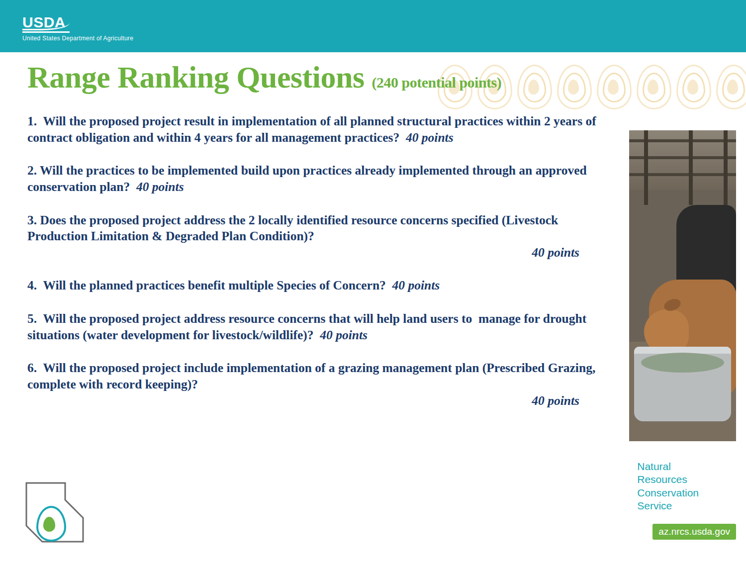USDA
United States Department of Agriculture
Range Ranking Questions (240 potential points)
1. Will the proposed project result in implementation of all planned structural practices within 2 years of contract obligation and within 4 years for all management practices? 40 points
2. Will the practices to be implemented build upon practices already implemented through an approved conservation plan? 40 points
3. Does the proposed project address the 2 locally identified resource concerns specified (Livestock Production Limitation & Degraded Plan Condition)? 40 points
4. Will the planned practices benefit multiple Species of Concern? 40 points
5. Will the proposed project address resource concerns that will help land users to manage for drought situations (water development for livestock/wildlife)? 40 points
6. Will the proposed project include implementation of a grazing management plan (Prescribed Grazing, complete with record keeping)? 40 points
Natural
Resources
Conservation
Service
az.nrcs.usda.gov